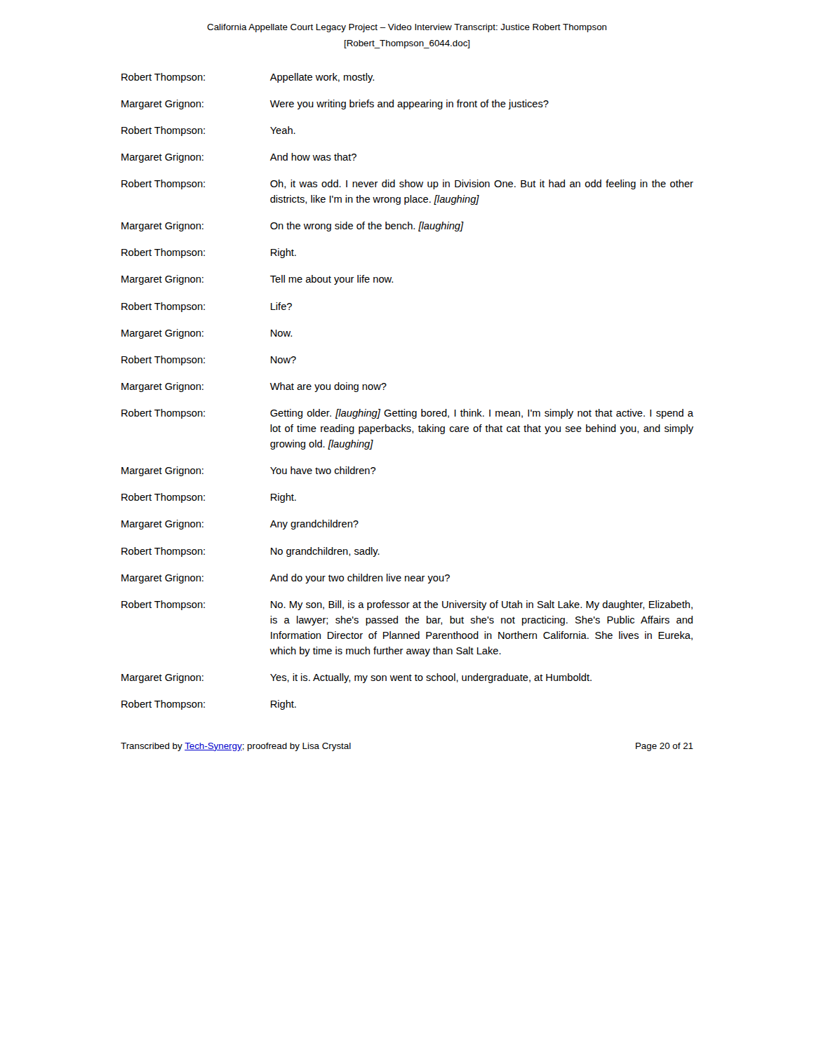California Appellate Court Legacy Project – Video Interview Transcript: Justice Robert Thompson
[Robert_Thompson_6044.doc]
Robert Thompson:
Appellate work, mostly.
Margaret Grignon:
Were you writing briefs and appearing in front of the justices?
Robert Thompson:
Yeah.
Margaret Grignon:
And how was that?
Robert Thompson:
Oh, it was odd. I never did show up in Division One. But it had an odd feeling in the other districts, like I'm in the wrong place. [laughing]
Margaret Grignon:
On the wrong side of the bench. [laughing]
Robert Thompson:
Right.
Margaret Grignon:
Tell me about your life now.
Robert Thompson:
Life?
Margaret Grignon:
Now.
Robert Thompson:
Now?
Margaret Grignon:
What are you doing now?
Robert Thompson:
Getting older. [laughing] Getting bored, I think. I mean, I'm simply not that active. I spend a lot of time reading paperbacks, taking care of that cat that you see behind you, and simply growing old. [laughing]
Margaret Grignon:
You have two children?
Robert Thompson:
Right.
Margaret Grignon:
Any grandchildren?
Robert Thompson:
No grandchildren, sadly.
Margaret Grignon:
And do your two children live near you?
Robert Thompson:
No. My son, Bill, is a professor at the University of Utah in Salt Lake. My daughter, Elizabeth, is a lawyer; she's passed the bar, but she's not practicing. She's Public Affairs and Information Director of Planned Parenthood in Northern California. She lives in Eureka, which by time is much further away than Salt Lake.
Margaret Grignon:
Yes, it is. Actually, my son went to school, undergraduate, at Humboldt.
Robert Thompson:
Right.
Transcribed by Tech-Synergy; proofread by Lisa Crystal Page 20 of 21